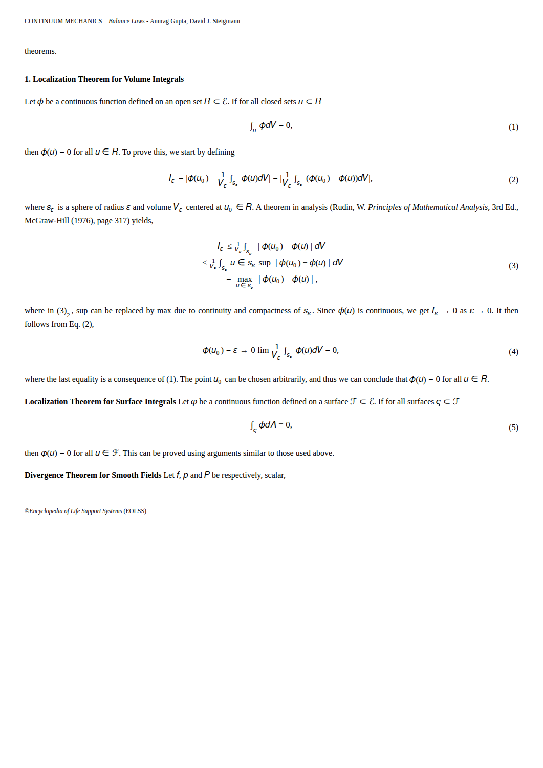CONTINUUM MECHANICS – Balance Laws - Anurag Gupta, David J. Steigmann
theorems.
1. Localization Theorem for Volume Integrals
Let ϕ be a continuous function defined on an open set R⊂ℰ. If for all closed sets π⊂R
∫π ϕdV=0, (1)
then ϕ(u)=0 for all u∈R. To prove this, we start by defining
Iε = | ϕ(u0) − 1Vε ∫sε ϕ(u)dV | = | 1Vε ∫sε (ϕ(u0) −ϕ(u))dV | , (2)
where sε is a sphere of radius ε and volume Vε centered at u0∈R. A theorem in analysis (Rudin, W. Principles of Mathematical Analysis, 3rd Ed., McGraw-Hill (1976), page 317) yields,
Iε ≤ 1Vε ∫sε |ϕ(u0) −ϕ(u)| dV ≤ 1Vε ∫sε u∈sε sup |ϕ(u0) −ϕ(u)| dV = maxu∈sε |ϕ(u0) −ϕ(u)|, (3)
where in (3)2, sup can be replaced by max due to continuity and compactness of sε. Since ϕ(u) is continuous, we get Iε→0 as ε→0. It then follows from Eq. (2),
ϕ(u0) = ε→0 lim 1Vε ∫sε ϕ(u)dV =0, (4)
where the last equality is a consequence of (1). The point u0 can be chosen arbitrarily, and thus we can conclude that ϕ(u)=0 for all u∈R.
Localization Theorem for Surface Integrals Let φ be a continuous function defined on a surface ℱ⊂ℰ. If for all surfaces ς⊂ℱ
∫ς ϕdA=0, (5)
then φ(u)=0 for all u∈ℱ. This can be proved using arguments similar to those used above.
Divergence Theorem for Smooth Fields Let f, p and P be respectively, scalar,
©Encyclopedia of Life Support Systems (EOLSS)